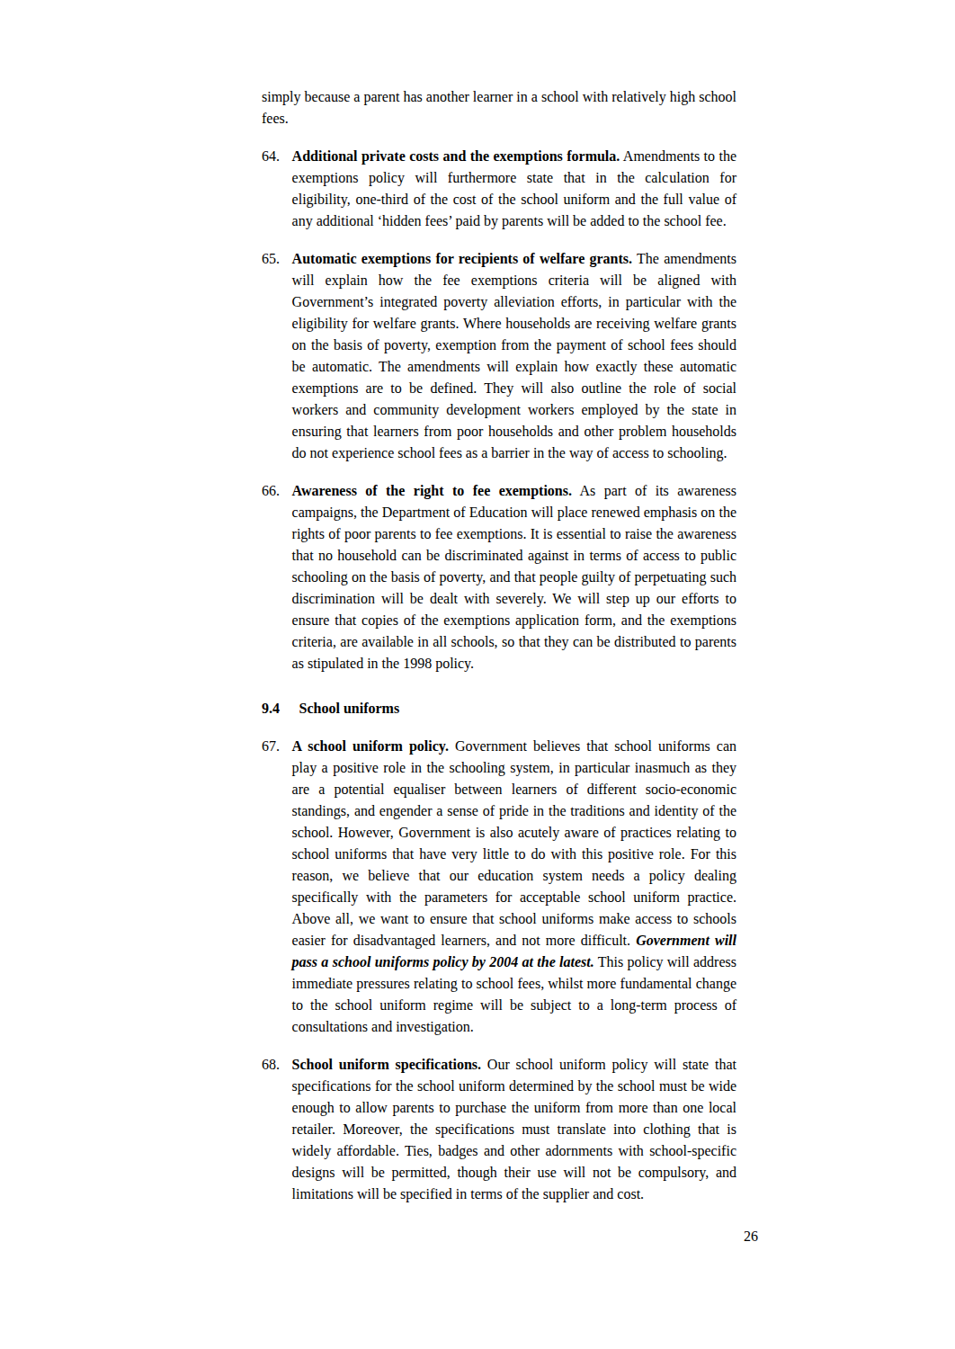simply because a parent has another learner in a school with relatively high school fees.
64. Additional private costs and the exemptions formula. Amendments to the exemptions policy will furthermore state that in the calc ulation for eligibility, one-third of the cost of the school uniform and the full value of any additional ‘hidden fees’ paid by parents will be added to the school fee.
65. Automatic exemptions for recipients of welfare grants. The amendments will explain how the fee exemptions criteria will be aligned with Government’s integrated poverty alleviation efforts, in particular with the eligibility for welfare grants. Where households are receiving welfare grants on the basis of poverty, exemption from the payment of school fees should be automatic. The amendments will explain how exactly these automatic exemptions are to be defined. They will also outline the role of social workers and community development workers employed by the state in ensuring that learners from poor households and other problem households do not experience school fees as a barrier in the way of access to schooling.
66. Awareness of the right to fee exemptions. As part of its awareness campaigns, the Department of Education will place renewed emphasis on the rights of poor parents to fee exemptions. It is essential to raise the awareness that no household can be discriminated against in terms of access to public schooling on the basis of poverty, and that people guilty of perpetuating such discrimination will be dealt with severely. We will step up our efforts to ensure that copies of the exemptions application form, and the exemptions criteria, are available in all schools, so that they can be distributed to parents as stipulated in the 1998 policy.
9.4 School uniforms
67. A school uniform policy. Government believes that school uniforms can play a positive role in the schooling system, in particular inasmuch as they are a potential equaliser between learners of different socio-economic standings, and engender a sense of pride in the traditions and identity of the school. However, Government is also acutely aware of practices relating to school uniforms that have very little to do with this positive role. For this reason, we believe that our education system needs a policy dealing specifically with the parameters for acceptable school uniform practice. Above all, we want to ensure that school uniforms make access to schools easier for disadvantaged learners, and not more difficult. Government will pass a school uniforms policy by 2004 at the latest. This policy will address immediate pressures relating to school fees, whilst more fundamental change to the school uniform regime will be subject to a long-term process of consultations and investigation.
68. School uniform specifications. Our school uniform policy will state that specifications for the school uniform determined by the school must be wide enough to allow parents to purchase the uniform from more than one local retailer. Moreover, the specifications must translate into clothing that is widely affordable. Ties, badges and other adornments with school-specific designs will be permitted, though their use will not be compulsory, and limitations will be specified in terms of the supplier and cost.
26